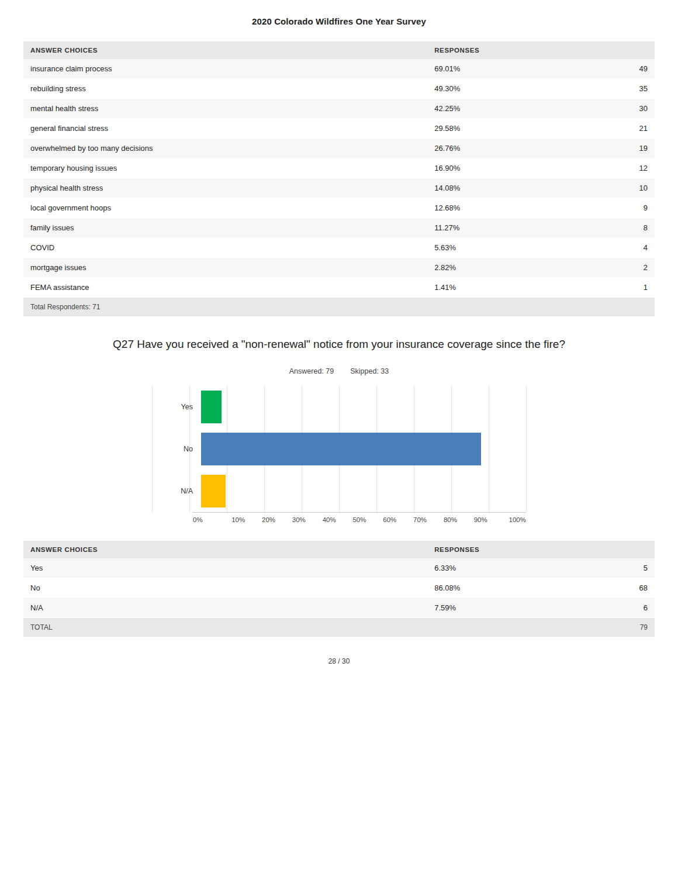2020 Colorado Wildfires One Year Survey
| ANSWER CHOICES | RESPONSES | |
| --- | --- | --- |
| insurance claim process | 69.01% | 49 |
| rebuilding stress | 49.30% | 35 |
| mental health stress | 42.25% | 30 |
| general financial stress | 29.58% | 21 |
| overwhelmed by too many decisions | 26.76% | 19 |
| temporary housing issues | 16.90% | 12 |
| physical health stress | 14.08% | 10 |
| local government hoops | 12.68% | 9 |
| family issues | 11.27% | 8 |
| COVID | 5.63% | 4 |
| mortgage issues | 2.82% | 2 |
| FEMA assistance | 1.41% | 1 |
| Total Respondents: 71 | | |
Q27 Have you received a "non-renewal" notice from your insurance coverage since the fire?
Answered: 79 Skipped: 33
Yes
No
N/A
0% 10% 20% 30% 40% 50% 60% 70% 80% 90% 100%
| ANSWER CHOICES | RESPONSES | |
| --- | --- | --- |
| Yes | 6.33% | 5 |
| No | 86.08% | 68 |
| N/A | 7.59% | 6 |
| TOTAL | | 79 |
28 / 30